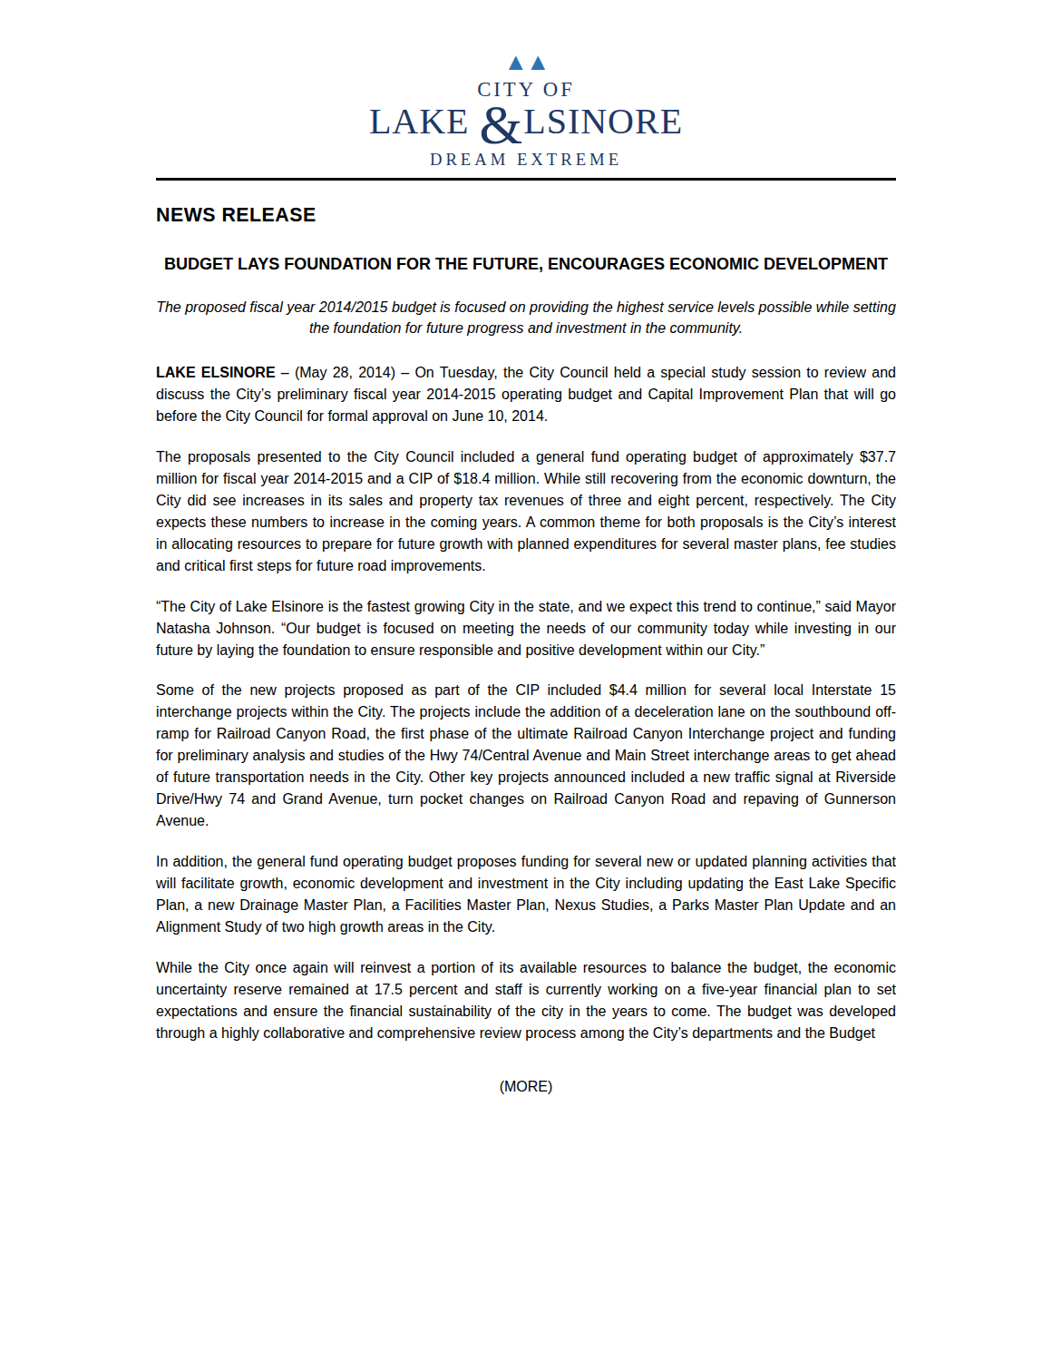▲▲
CITY OF LAKE &LSINORE
DREAM EXTREME
NEWS RELEASE
BUDGET LAYS FOUNDATION FOR THE FUTURE, ENCOURAGES ECONOMIC DEVELOPMENT
The proposed fiscal year 2014/2015 budget is focused on providing the highest service levels possible while setting the foundation for future progress and investment in the community.
LAKE ELSINORE – (May 28, 2014) – On Tuesday, the City Council held a special study session to review and discuss the City’s preliminary fiscal year 2014-2015 operating budget and Capital Improvement Plan that will go before the City Council for formal approval on June 10, 2014.
The proposals presented to the City Council included a general fund operating budget of approximately $37.7 million for fiscal year 2014-2015 and a CIP of $18.4 million. While still recovering from the economic downturn, the City did see increases in its sales and property tax revenues of three and eight percent, respectively. The City expects these numbers to increase in the coming years. A common theme for both proposals is the City’s interest in allocating resources to prepare for future growth with planned expenditures for several master plans, fee studies and critical first steps for future road improvements.
“The City of Lake Elsinore is the fastest growing City in the state, and we expect this trend to continue,” said Mayor Natasha Johnson. “Our budget is focused on meeting the needs of our community today while investing in our future by laying the foundation to ensure responsible and positive development within our City.”
Some of the new projects proposed as part of the CIP included $4.4 million for several local Interstate 15 interchange projects within the City. The projects include the addition of a deceleration lane on the southbound off-ramp for Railroad Canyon Road, the first phase of the ultimate Railroad Canyon Interchange project and funding for preliminary analysis and studies of the Hwy 74/Central Avenue and Main Street interchange areas to get ahead of future transportation needs in the City. Other key projects announced included a new traffic signal at Riverside Drive/Hwy 74 and Grand Avenue, turn pocket changes on Railroad Canyon Road and repaving of Gunnerson Avenue.
In addition, the general fund operating budget proposes funding for several new or updated planning activities that will facilitate growth, economic development and investment in the City including updating the East Lake Specific Plan, a new Drainage Master Plan, a Facilities Master Plan, Nexus Studies, a Parks Master Plan Update and an Alignment Study of two high growth areas in the City.
While the City once again will reinvest a portion of its available resources to balance the budget, the economic uncertainty reserve remained at 17.5 percent and staff is currently working on a five-year financial plan to set expectations and ensure the financial sustainability of the city in the years to come. The budget was developed through a highly collaborative and comprehensive review process among the City’s departments and the Budget
(MORE)